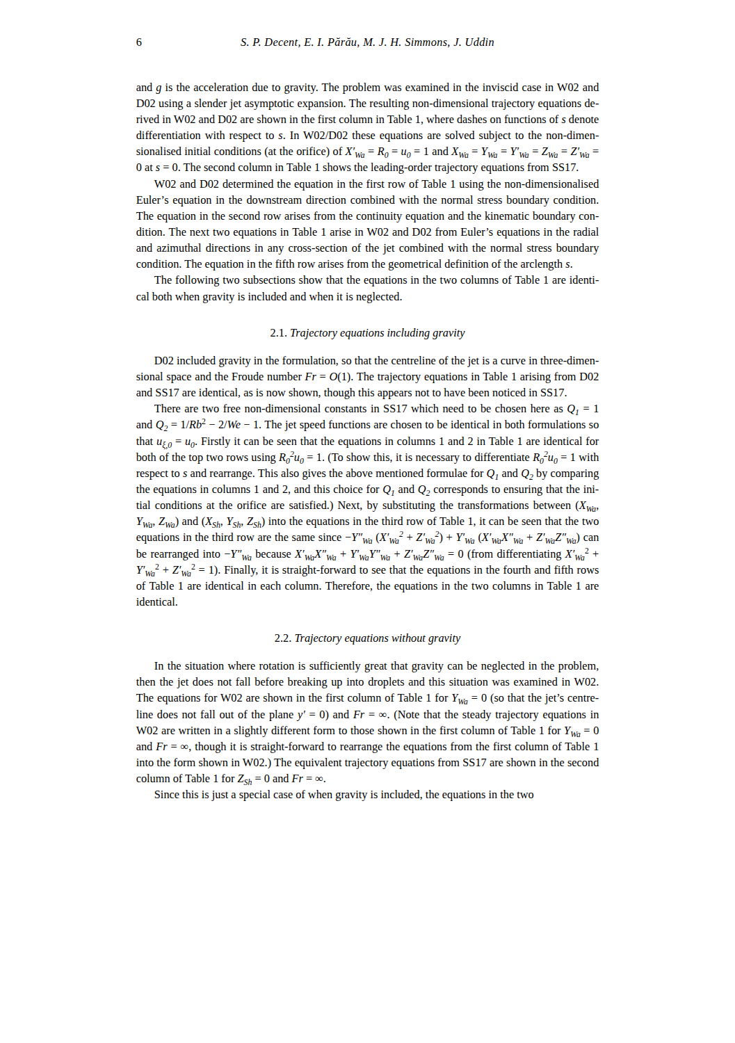6
S. P. Decent, E. I. Părău, M. J. H. Simmons, J. Uddin
and g is the acceleration due to gravity. The problem was examined in the inviscid case in W02 and D02 using a slender jet asymptotic expansion. The resulting non-dimensional trajectory equations derived in W02 and D02 are shown in the first column in Table 1, where dashes on functions of s denote differentiation with respect to s. In W02/D02 these equations are solved subject to the non-dimensionalised initial conditions (at the orifice) of X′Wa = R0 = u0 = 1 and XWa = YWa = Y′Wa = ZWa = Z′Wa = 0 at s = 0. The second column in Table 1 shows the leading-order trajectory equations from SS17.
W02 and D02 determined the equation in the first row of Table 1 using the non-dimensionalised Euler’s equation in the downstream direction combined with the normal stress boundary condition. The equation in the second row arises from the continuity equation and the kinematic boundary condition. The next two equations in Table 1 arise in W02 and D02 from Euler’s equations in the radial and azimuthal directions in any cross-section of the jet combined with the normal stress boundary condition. The equation in the fifth row arises from the geometrical definition of the arclength s.
The following two subsections show that the equations in the two columns of Table 1 are identical both when gravity is included and when it is neglected.
2.1. Trajectory equations including gravity
D02 included gravity in the formulation, so that the centreline of the jet is a curve in three-dimensional space and the Froude number Fr = O(1). The trajectory equations in Table 1 arising from D02 and SS17 are identical, as is now shown, though this appears not to have been noticed in SS17.
There are two free non-dimensional constants in SS17 which need to be chosen here as Q1 = 1 and Q2 = 1/Rb2 − 2/We − 1. The jet speed functions are chosen to be identical in both formulations so that uξ,0 = u0. Firstly it can be seen that the equations in columns 1 and 2 in Table 1 are identical for both of the top two rows using R02u0 = 1. (To show this, it is necessary to differentiate R02u0 = 1 with respect to s and rearrange. This also gives the above mentioned formulae for Q1 and Q2 by comparing the equations in columns 1 and 2, and this choice for Q1 and Q2 corresponds to ensuring that the initial conditions at the orifice are satisfied.) Next, by substituting the transformations between (XWa, YWa, ZWa) and (XSh, YSh, ZSh) into the equations in the third row of Table 1, it can be seen that the two equations in the third row are the same since −Y″Wa (X′Wa2 + Z′Wa2) + Y′Wa (X′WaX″Wa + Z′WaZ″Wa) can be rearranged into −Y″Wa because X′WaX″Wa + Y′WaY″Wa + Z′WaZ″Wa = 0 (from differentiating X′Wa2 + Y′Wa2 + Z′Wa2 = 1). Finally, it is straight-forward to see that the equations in the fourth and fifth rows of Table 1 are identical in each column. Therefore, the equations in the two columns in Table 1 are identical.
2.2. Trajectory equations without gravity
In the situation where rotation is sufficiently great that gravity can be neglected in the problem, then the jet does not fall before breaking up into droplets and this situation was examined in W02. The equations for W02 are shown in the first column of Table 1 for YWa = 0 (so that the jet’s centreline does not fall out of the plane y′ = 0) and Fr = ∞. (Note that the steady trajectory equations in W02 are written in a slightly different form to those shown in the first column of Table 1 for YWa = 0 and Fr = ∞, though it is straight-forward to rearrange the equations from the first column of Table 1 into the form shown in W02.) The equivalent trajectory equations from SS17 are shown in the second column of Table 1 for ZSh = 0 and Fr = ∞.
Since this is just a special case of when gravity is included, the equations in the two